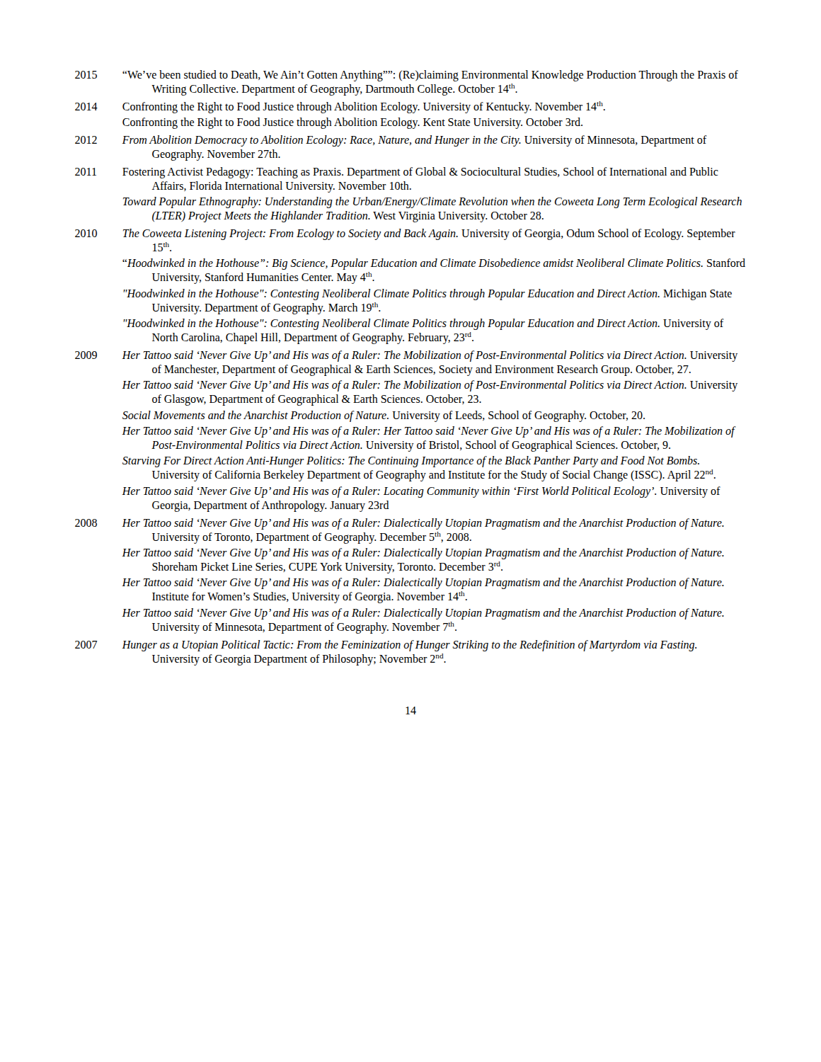2015
“We’ve been studied to Death, We Ain’t Gotten Anything””: (Re)claiming Environmental Knowledge Production Through the Praxis of Writing Collective. Department of Geography, Dartmouth College. October 14th.
2014
Confronting the Right to Food Justice through Abolition Ecology. University of Kentucky. November 14th.
Confronting the Right to Food Justice through Abolition Ecology. Kent State University. October 3rd.
2012
From Abolition Democracy to Abolition Ecology: Race, Nature, and Hunger in the City. University of Minnesota, Department of Geography. November 27th.
2011
Fostering Activist Pedagogy: Teaching as Praxis. Department of Global & Sociocultural Studies, School of International and Public Affairs, Florida International University. November 10th.
Toward Popular Ethnography: Understanding the Urban/Energy/Climate Revolution when the Coweeta Long Term Ecological Research (LTER) Project Meets the Highlander Tradition. West Virginia University. October 28.
2010
The Coweeta Listening Project: From Ecology to Society and Back Again. University of Georgia, Odum School of Ecology. September 15th.
“Hoodwinked in the Hothouse”: Big Science, Popular Education and Climate Disobedience amidst Neoliberal Climate Politics. Stanford University, Stanford Humanities Center. May 4th.
"Hoodwinked in the Hothouse": Contesting Neoliberal Climate Politics through Popular Education and Direct Action. Michigan State University. Department of Geography. March 19th.
"Hoodwinked in the Hothouse": Contesting Neoliberal Climate Politics through Popular Education and Direct Action. University of North Carolina, Chapel Hill, Department of Geography. February, 23rd.
2009
Her Tattoo said ‘Never Give Up’ and His was of a Ruler: The Mobilization of Post-Environmental Politics via Direct Action. University of Manchester, Department of Geographical & Earth Sciences, Society and Environment Research Group. October, 27.
Her Tattoo said ‘Never Give Up’ and His was of a Ruler: The Mobilization of Post-Environmental Politics via Direct Action. University of Glasgow, Department of Geographical & Earth Sciences. October, 23.
Social Movements and the Anarchist Production of Nature. University of Leeds, School of Geography. October, 20.
Her Tattoo said ‘Never Give Up’ and His was of a Ruler: Her Tattoo said ‘Never Give Up’ and His was of a Ruler: The Mobilization of Post-Environmental Politics via Direct Action. University of Bristol, School of Geographical Sciences. October, 9.
Starving For Direct Action Anti-Hunger Politics: The Continuing Importance of the Black Panther Party and Food Not Bombs. University of California Berkeley Department of Geography and Institute for the Study of Social Change (ISSC). April 22nd.
Her Tattoo said ‘Never Give Up’ and His was of a Ruler: Locating Community within ‘First World Political Ecology’. University of Georgia, Department of Anthropology. January 23rd
2008
Her Tattoo said ‘Never Give Up’ and His was of a Ruler: Dialectically Utopian Pragmatism and the Anarchist Production of Nature. University of Toronto, Department of Geography. December 5th, 2008.
Her Tattoo said ‘Never Give Up’ and His was of a Ruler: Dialectically Utopian Pragmatism and the Anarchist Production of Nature. Shoreham Picket Line Series, CUPE York University, Toronto. December 3rd.
Her Tattoo said ‘Never Give Up’ and His was of a Ruler: Dialectically Utopian Pragmatism and the Anarchist Production of Nature. Institute for Women’s Studies, University of Georgia. November 14th.
Her Tattoo said ‘Never Give Up’ and His was of a Ruler: Dialectically Utopian Pragmatism and the Anarchist Production of Nature. University of Minnesota, Department of Geography. November 7th.
2007
Hunger as a Utopian Political Tactic: From the Feminization of Hunger Striking to the Redefinition of Martyrdom via Fasting. University of Georgia Department of Philosophy; November 2nd.
14